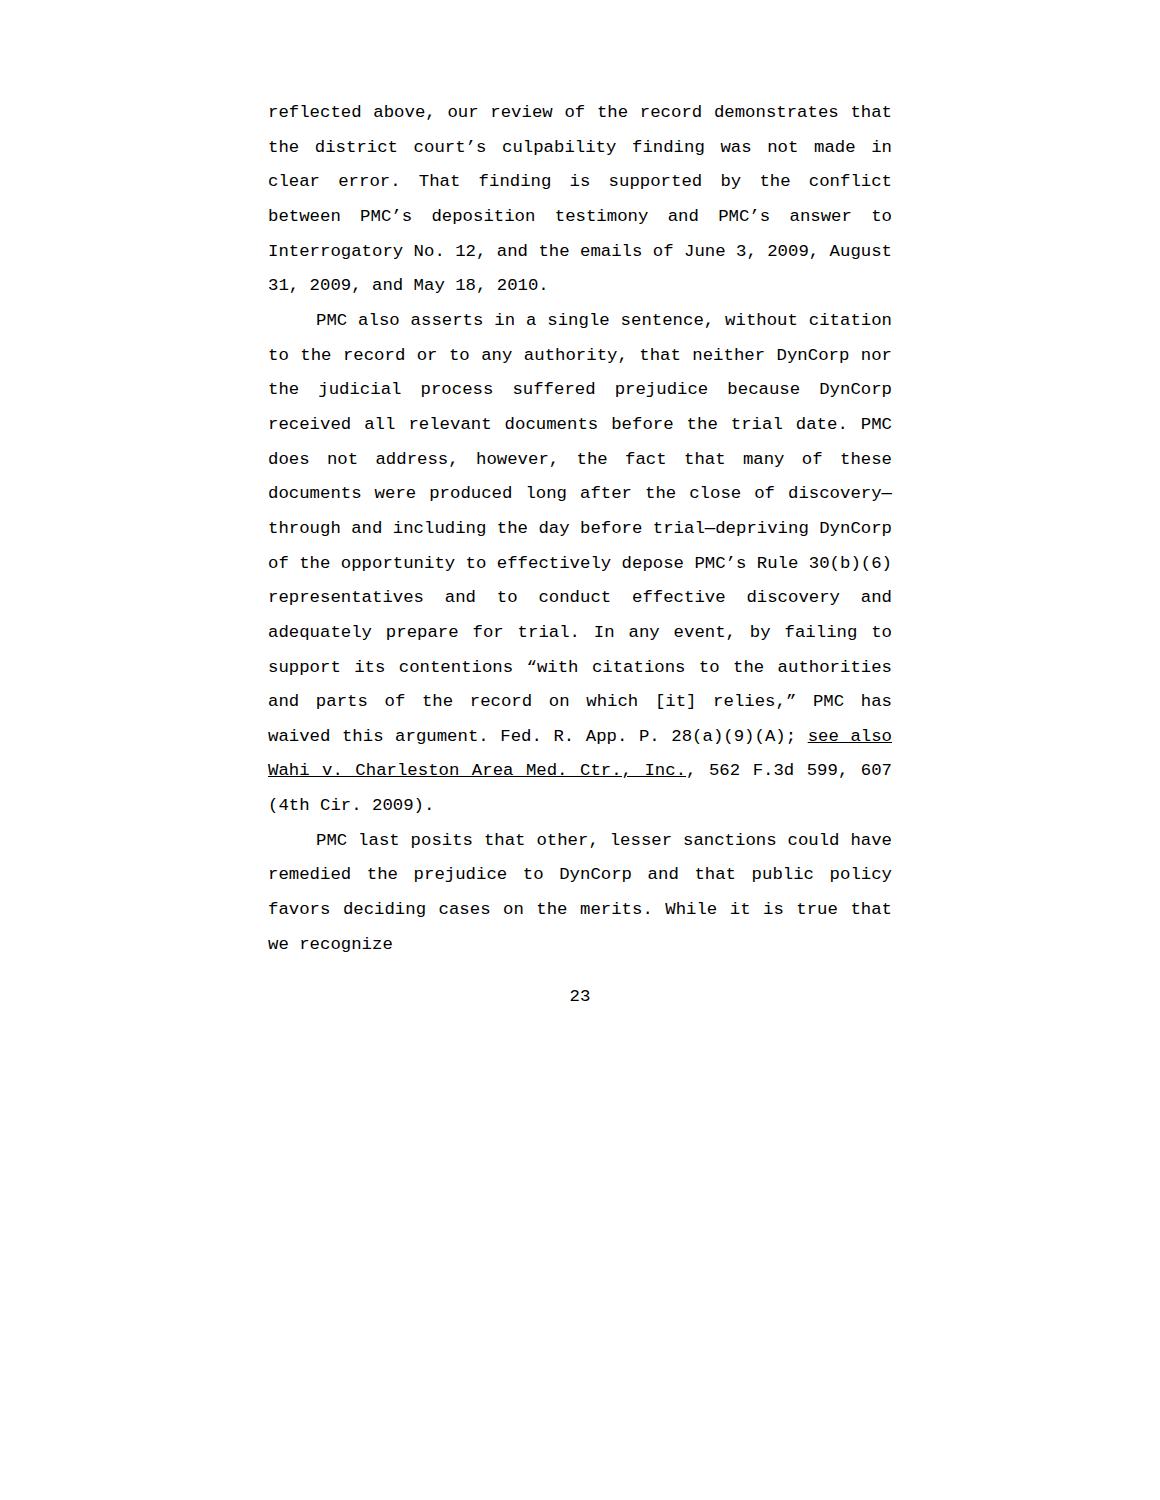reflected above, our review of the record demonstrates that the district court’s culpability finding was not made in clear error. That finding is supported by the conflict between PMC’s deposition testimony and PMC’s answer to Interrogatory No. 12, and the emails of June 3, 2009, August 31, 2009, and May 18, 2010.
PMC also asserts in a single sentence, without citation to the record or to any authority, that neither DynCorp nor the judicial process suffered prejudice because DynCorp received all relevant documents before the trial date. PMC does not address, however, the fact that many of these documents were produced long after the close of discovery—through and including the day before trial—depriving DynCorp of the opportunity to effectively depose PMC’s Rule 30(b)(6) representatives and to conduct effective discovery and adequately prepare for trial. In any event, by failing to support its contentions “with citations to the authorities and parts of the record on which [it] relies,” PMC has waived this argument. Fed. R. App. P. 28(a)(9)(A); see also Wahi v. Charleston Area Med. Ctr., Inc., 562 F.3d 599, 607 (4th Cir. 2009).
PMC last posits that other, lesser sanctions could have remedied the prejudice to DynCorp and that public policy favors deciding cases on the merits. While it is true that we recognize
23